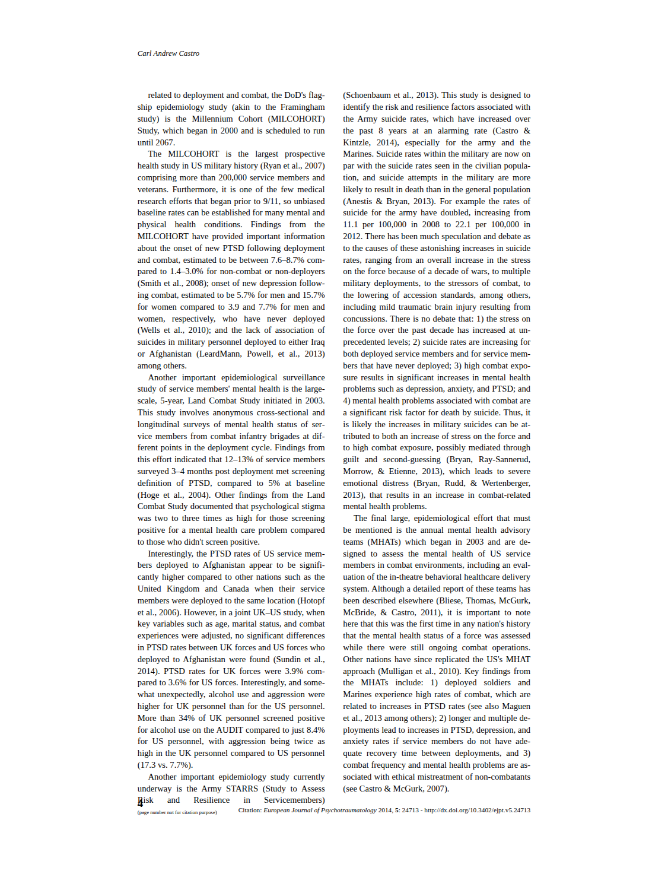Carl Andrew Castro
related to deployment and combat, the DoD's flagship epidemiology study (akin to the Framingham study) is the Millennium Cohort (MILCOHORT) Study, which began in 2000 and is scheduled to run until 2067.
The MILCOHORT is the largest prospective health study in US military history (Ryan et al., 2007) comprising more than 200,000 service members and veterans. Furthermore, it is one of the few medical research efforts that began prior to 9/11, so unbiased baseline rates can be established for many mental and physical health conditions. Findings from the MILCOHORT have provided important information about the onset of new PTSD following deployment and combat, estimated to be between 7.6–8.7% compared to 1.4–3.0% for non-combat or non-deployers (Smith et al., 2008); onset of new depression following combat, estimated to be 5.7% for men and 15.7% for women compared to 3.9 and 7.7% for men and women, respectively, who have never deployed (Wells et al., 2010); and the lack of association of suicides in military personnel deployed to either Iraq or Afghanistan (LeardMann, Powell, et al., 2013) among others.
Another important epidemiological surveillance study of service members' mental health is the large-scale, 5-year, Land Combat Study initiated in 2003. This study involves anonymous cross-sectional and longitudinal surveys of mental health status of service members from combat infantry brigades at different points in the deployment cycle. Findings from this effort indicated that 12–13% of service members surveyed 3–4 months post deployment met screening definition of PTSD, compared to 5% at baseline (Hoge et al., 2004). Other findings from the Land Combat Study documented that psychological stigma was two to three times as high for those screening positive for a mental health care problem compared to those who didn't screen positive.
Interestingly, the PTSD rates of US service members deployed to Afghanistan appear to be significantly higher compared to other nations such as the United Kingdom and Canada when their service members were deployed to the same location (Hotopf et al., 2006). However, in a joint UK–US study, when key variables such as age, marital status, and combat experiences were adjusted, no significant differences in PTSD rates between UK forces and US forces who deployed to Afghanistan were found (Sundin et al., 2014). PTSD rates for UK forces were 3.9% compared to 3.6% for US forces. Interestingly, and somewhat unexpectedly, alcohol use and aggression were higher for UK personnel than for the US personnel. More than 34% of UK personnel screened positive for alcohol use on the AUDIT compared to just 8.4% for US personnel, with aggression being twice as high in the UK personnel compared to US personnel (17.3 vs. 7.7%).
Another important epidemiology study currently underway is the Army STARRS (Study to Assess Risk and Resilience in Servicemembers) (Schoenbaum et al., 2013). This study is designed to identify the risk and resilience factors associated with the Army suicide rates, which have increased over the past 8 years at an alarming rate (Castro & Kintzle, 2014), especially for the army and the Marines. Suicide rates within the military are now on par with the suicide rates seen in the civilian population, and suicide attempts in the military are more likely to result in death than in the general population (Anestis & Bryan, 2013). For example the rates of suicide for the army have doubled, increasing from 11.1 per 100,000 in 2008 to 22.1 per 100,000 in 2012. There has been much speculation and debate as to the causes of these astonishing increases in suicide rates, ranging from an overall increase in the stress on the force because of a decade of wars, to multiple military deployments, to the stressors of combat, to the lowering of accession standards, among others, including mild traumatic brain injury resulting from concussions. There is no debate that: 1) the stress on the force over the past decade has increased at unprecedented levels; 2) suicide rates are increasing for both deployed service members and for service members that have never deployed; 3) high combat exposure results in significant increases in mental health problems such as depression, anxiety, and PTSD; and 4) mental health problems associated with combat are a significant risk factor for death by suicide. Thus, it is likely the increases in military suicides can be attributed to both an increase of stress on the force and to high combat exposure, possibly mediated through guilt and second-guessing (Bryan, Ray-Sannerud, Morrow, & Etienne, 2013), which leads to severe emotional distress (Bryan, Rudd, & Wertenberger, 2013), that results in an increase in combat-related mental health problems.
The final large, epidemiological effort that must be mentioned is the annual mental health advisory teams (MHATs) which began in 2003 and are designed to assess the mental health of US service members in combat environments, including an evaluation of the in-theatre behavioral healthcare delivery system. Although a detailed report of these teams has been described elsewhere (Bliese, Thomas, McGurk, McBride, & Castro, 2011), it is important to note here that this was the first time in any nation's history that the mental health status of a force was assessed while there were still ongoing combat operations. Other nations have since replicated the US's MHAT approach (Mulligan et al., 2010). Key findings from the MHATs include: 1) deployed soldiers and Marines experience high rates of combat, which are related to increases in PTSD rates (see also Maguen et al., 2013 among others); 2) longer and multiple deployments lead to increases in PTSD, depression, and anxiety rates if service members do not have adequate recovery time between deployments, and 3) combat frequency and mental health problems are associated with ethical mistreatment of non-combatants (see Castro & McGurk, 2007).
4(page number not for citation purpose)
Citation: European Journal of Psychotraumatology 2014, 5: 24713 - http://dx.doi.org/10.3402/ejpt.v5.24713